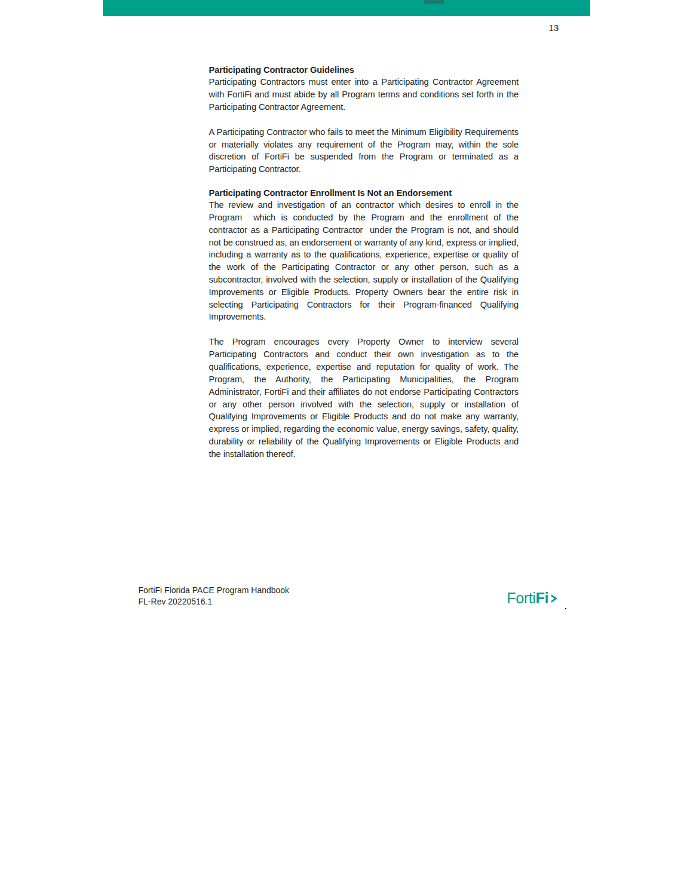13
Participating Contractor Guidelines
Participating Contractors must enter into a Participating Contractor Agreement with FortiFi and must abide by all Program terms and conditions set forth in the Participating Contractor Agreement.
A Participating Contractor who fails to meet the Minimum Eligibility Requirements or materially violates any requirement of the Program may, within the sole discretion of FortiFi be suspended from the Program or terminated as a Participating Contractor.
Participating Contractor Enrollment Is Not an Endorsement
The review and investigation of an contractor which desires to enroll in the Program which is conducted by the Program and the enrollment of the contractor as a Participating Contractor under the Program is not, and should not be construed as, an endorsement or warranty of any kind, express or implied, including a warranty as to the qualifications, experience, expertise or quality of the work of the Participating Contractor or any other person, such as a subcontractor, involved with the selection, supply or installation of the Qualifying Improvements or Eligible Products. Property Owners bear the entire risk in selecting Participating Contractors for their Program-financed Qualifying Improvements.
The Program encourages every Property Owner to interview several Participating Contractors and conduct their own investigation as to the qualifications, experience, expertise and reputation for quality of work. The Program, the Authority, the Participating Municipalities, the Program Administrator, FortiFi and their affiliates do not endorse Participating Contractors or any other person involved with the selection, supply or installation of Qualifying Improvements or Eligible Products and do not make any warranty, express or implied, regarding the economic value, energy savings, safety, quality, durability or reliability of the Qualifying Improvements or Eligible Products and the installation thereof.
FortiFi Florida PACE Program Handbook
FL-Rev 20220516.1
FortiFi